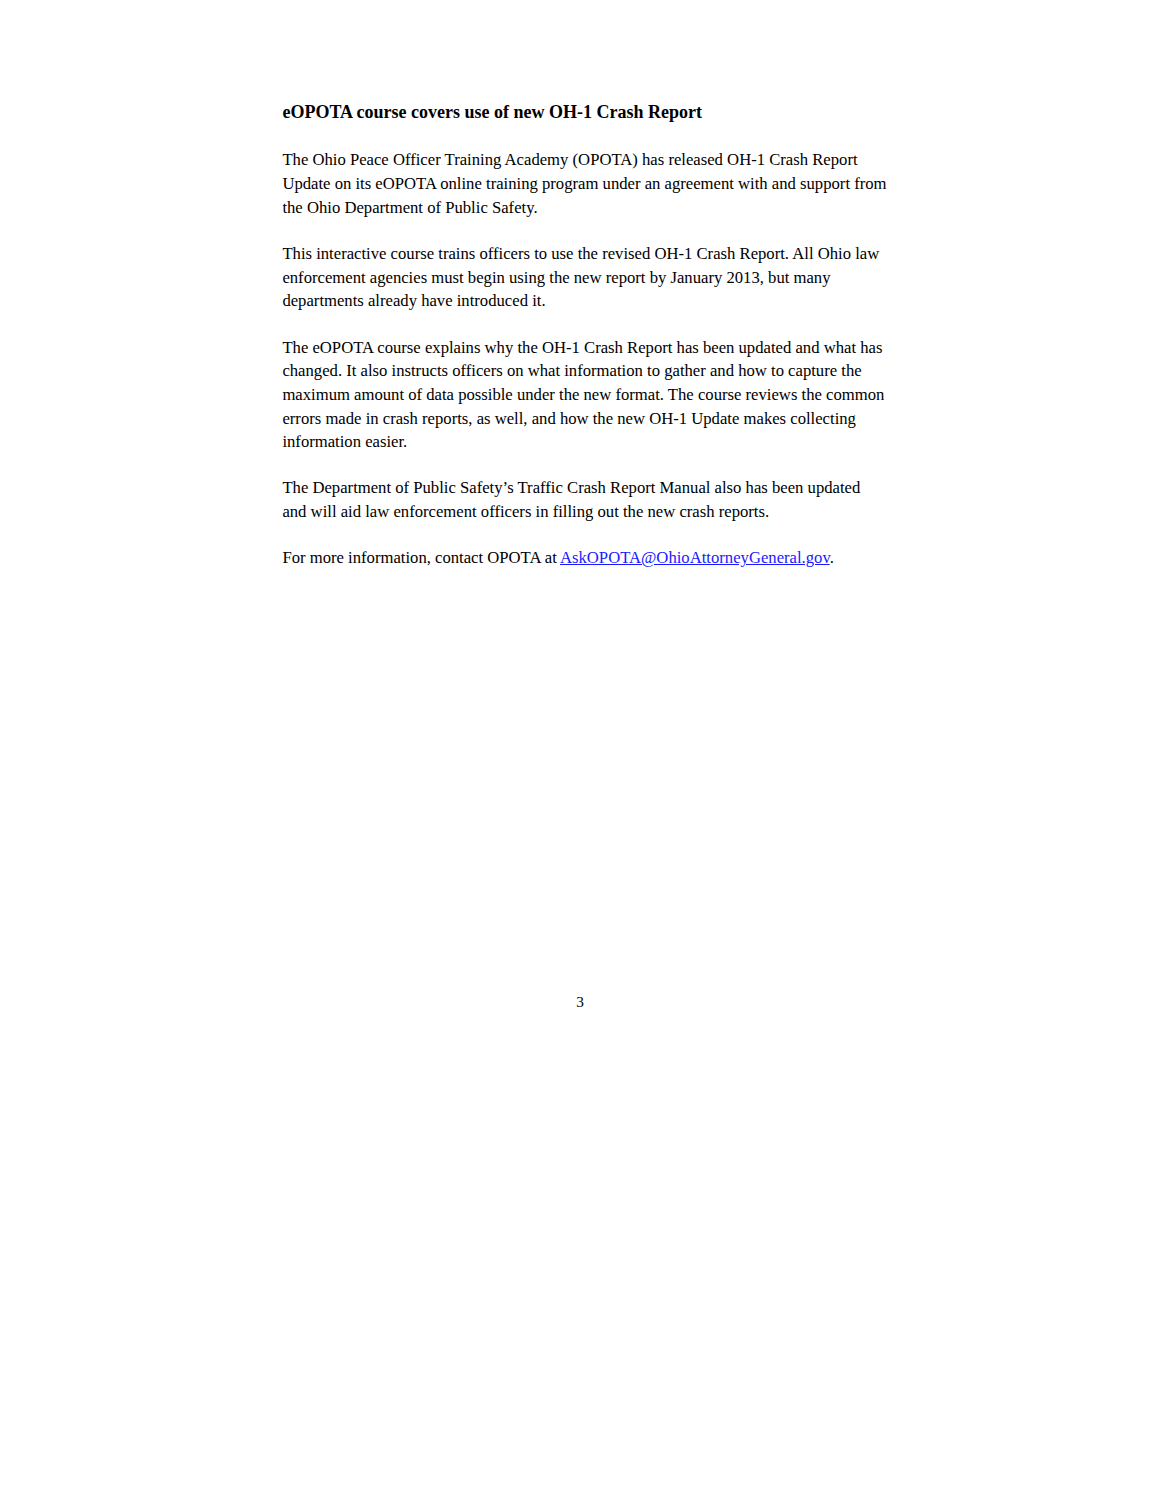eOPOTA course covers use of new OH-1 Crash Report
The Ohio Peace Officer Training Academy (OPOTA) has released OH-1 Crash Report Update on its eOPOTA online training program under an agreement with and support from the Ohio Department of Public Safety.
This interactive course trains officers to use the revised OH-1 Crash Report. All Ohio law enforcement agencies must begin using the new report by January 2013, but many departments already have introduced it.
The eOPOTA course explains why the OH-1 Crash Report has been updated and what has changed. It also instructs officers on what information to gather and how to capture the maximum amount of data possible under the new format. The course reviews the common errors made in crash reports, as well, and how the new OH-1 Update makes collecting information easier.
The Department of Public Safety’s Traffic Crash Report Manual also has been updated and will aid law enforcement officers in filling out the new crash reports.
For more information, contact OPOTA at AskOPOTA@OhioAttorneyGeneral.gov.
3